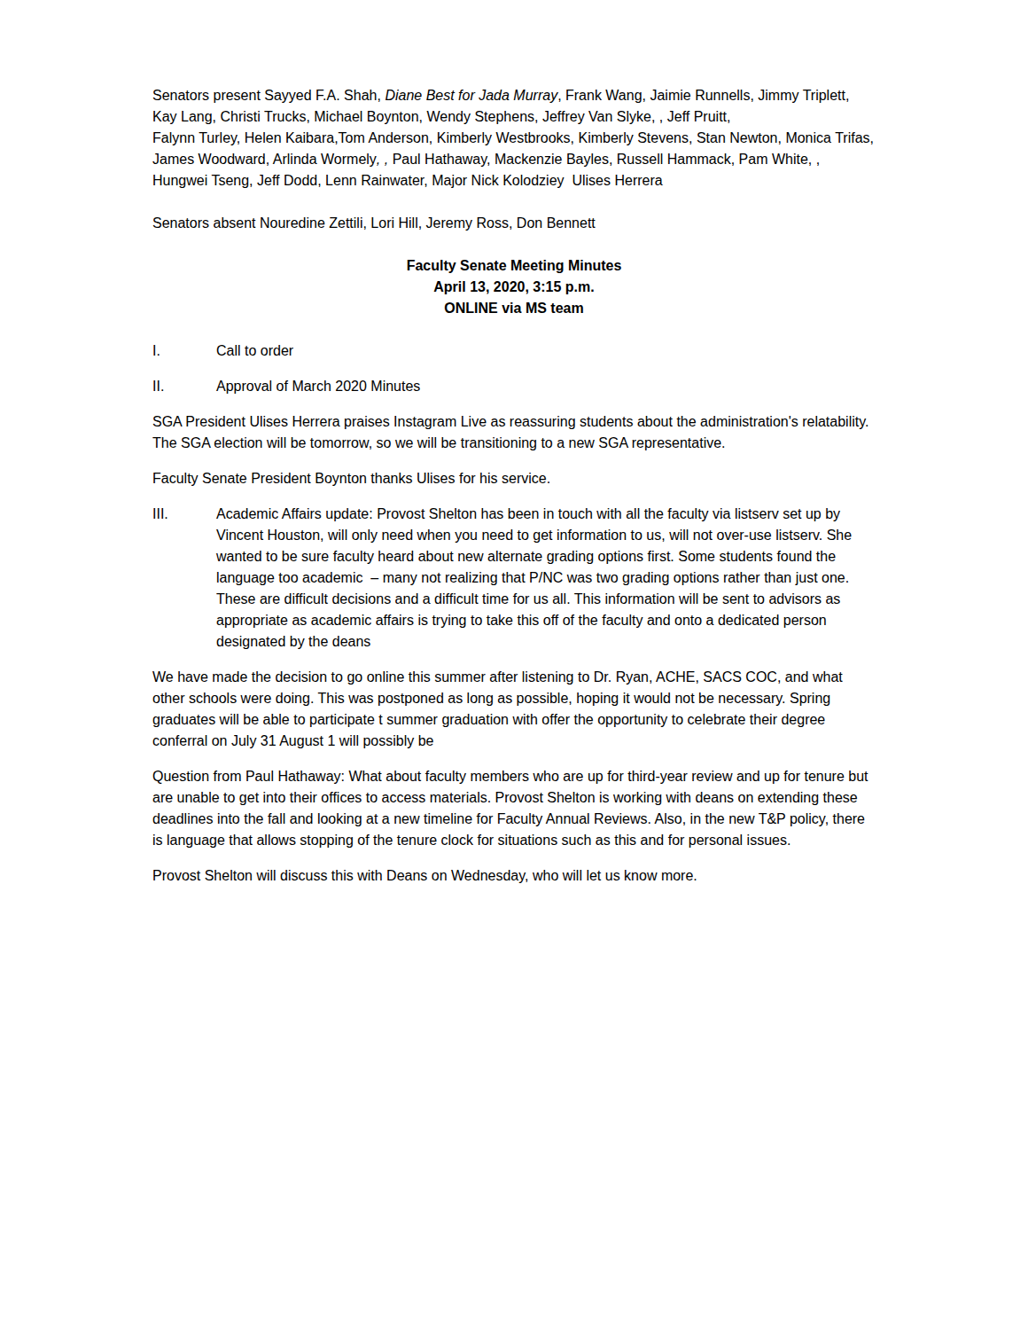Senators present Sayyed F.A. Shah, Diane Best for Jada Murray, Frank Wang, Jaimie Runnells, Jimmy Triplett, Kay Lang, Christi Trucks, Michael Boynton, Wendy Stephens, Jeffrey Van Slyke, , Jeff Pruitt,
Falynn Turley, Helen Kaibara,Tom Anderson, Kimberly Westbrooks, Kimberly Stevens, Stan Newton, Monica Trifas, James Woodward, Arlinda Wormely, , Paul Hathaway, Mackenzie Bayles, Russell Hammack, Pam White, , Hungwei Tseng, Jeff Dodd, Lenn Rainwater, Major Nick Kolodziey Ulises Herrera
Senators absent Nouredine Zettili, Lori Hill, Jeremy Ross, Don Bennett
Faculty Senate Meeting Minutes
April 13, 2020, 3:15 p.m.
ONLINE via MS team
I.
Call to order
II.
Approval of March 2020 Minutes
SGA President Ulises Herrera praises Instagram Live as reassuring students about the administration's relatability. The SGA election will be tomorrow, so we will be transitioning to a new SGA representative.
Faculty Senate President Boynton thanks Ulises for his service.
III.
Academic Affairs update: Provost Shelton has been in touch with all the faculty via listserv set up by Vincent Houston, will only need when you need to get information to us, will not over-use listserv. She wanted to be sure faculty heard about new alternate grading options first. Some students found the language too academic – many not realizing that P/NC was two grading options rather than just one. These are difficult decisions and a difficult time for us all. This information will be sent to advisors as appropriate as academic affairs is trying to take this off of the faculty and onto a dedicated person designated by the deans
We have made the decision to go online this summer after listening to Dr. Ryan, ACHE, SACS COC, and what other schools were doing. This was postponed as long as possible, hoping it would not be necessary. Spring graduates will be able to participate t summer graduation with offer the opportunity to celebrate their degree conferral on July 31 August 1 will possibly be
Question from Paul Hathaway: What about faculty members who are up for third-year review and up for tenure but are unable to get into their offices to access materials. Provost Shelton is working with deans on extending these deadlines into the fall and looking at a new timeline for Faculty Annual Reviews. Also, in the new T&P policy, there is language that allows stopping of the tenure clock for situations such as this and for personal issues.
Provost Shelton will discuss this with Deans on Wednesday, who will let us know more.